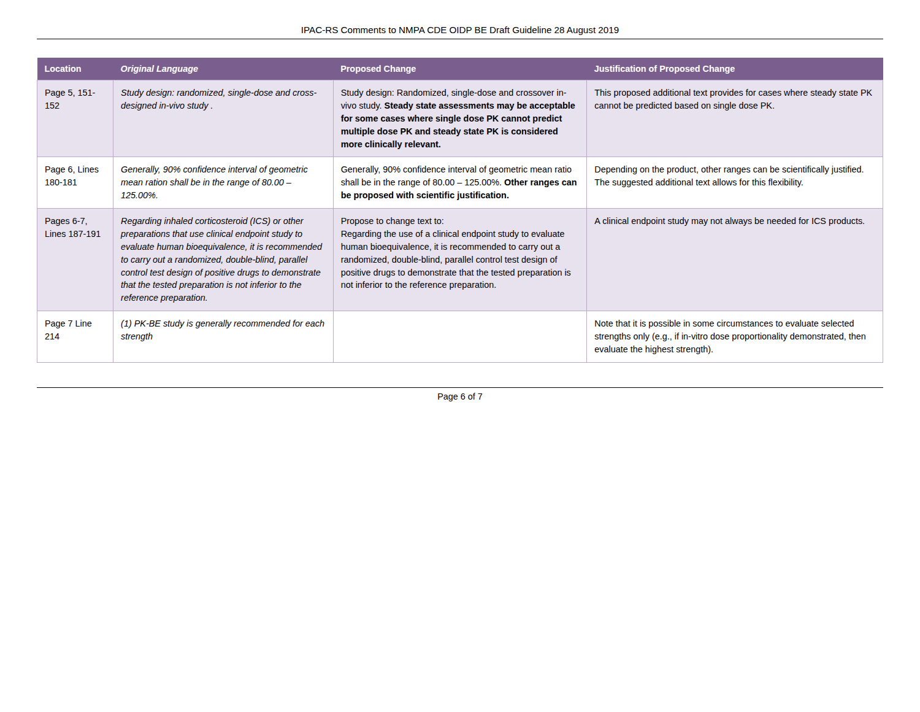IPAC-RS Comments to NMPA CDE OIDP BE Draft Guideline 28 August 2019
| Location | Original Language | Proposed Change | Justification of Proposed Change |
| --- | --- | --- | --- |
| Page 5, 151-152 | Study design: randomized, single-dose and cross-designed in-vivo study . | Study design: Randomized, single-dose and crossover in-vivo study. Steady state assessments may be acceptable for some cases where single dose PK cannot predict multiple dose PK and steady state PK is considered more clinically relevant. | This proposed additional text provides for cases where steady state PK cannot be predicted based on single dose PK. |
| Page 6, Lines 180-181 | Generally, 90% confidence interval of geometric mean ration shall be in the range of 80.00 – 125.00%. | Generally, 90% confidence interval of geometric mean ratio shall be in the range of 80.00 – 125.00%. Other ranges can be proposed with scientific justification. | Depending on the product, other ranges can be scientifically justified. The suggested additional text allows for this flexibility. |
| Pages 6-7, Lines 187-191 | Regarding inhaled corticosteroid (ICS) or other preparations that use clinical endpoint study to evaluate human bioequivalence, it is recommended to carry out a randomized, double-blind, parallel control test design of positive drugs to demonstrate that the tested preparation is not inferior to the reference preparation. | Propose to change text to: Regarding the use of a clinical endpoint study to evaluate human bioequivalence, it is recommended to carry out a randomized, double-blind, parallel control test design of positive drugs to demonstrate that the tested preparation is not inferior to the reference preparation. | A clinical endpoint study may not always be needed for ICS products. |
| Page 7 Line 214 | (1) PK-BE study is generally recommended for each strength | | Note that it is possible in some circumstances to evaluate selected strengths only (e.g., if in-vitro dose proportionality demonstrated, then evaluate the highest strength). |
Page 6 of 7